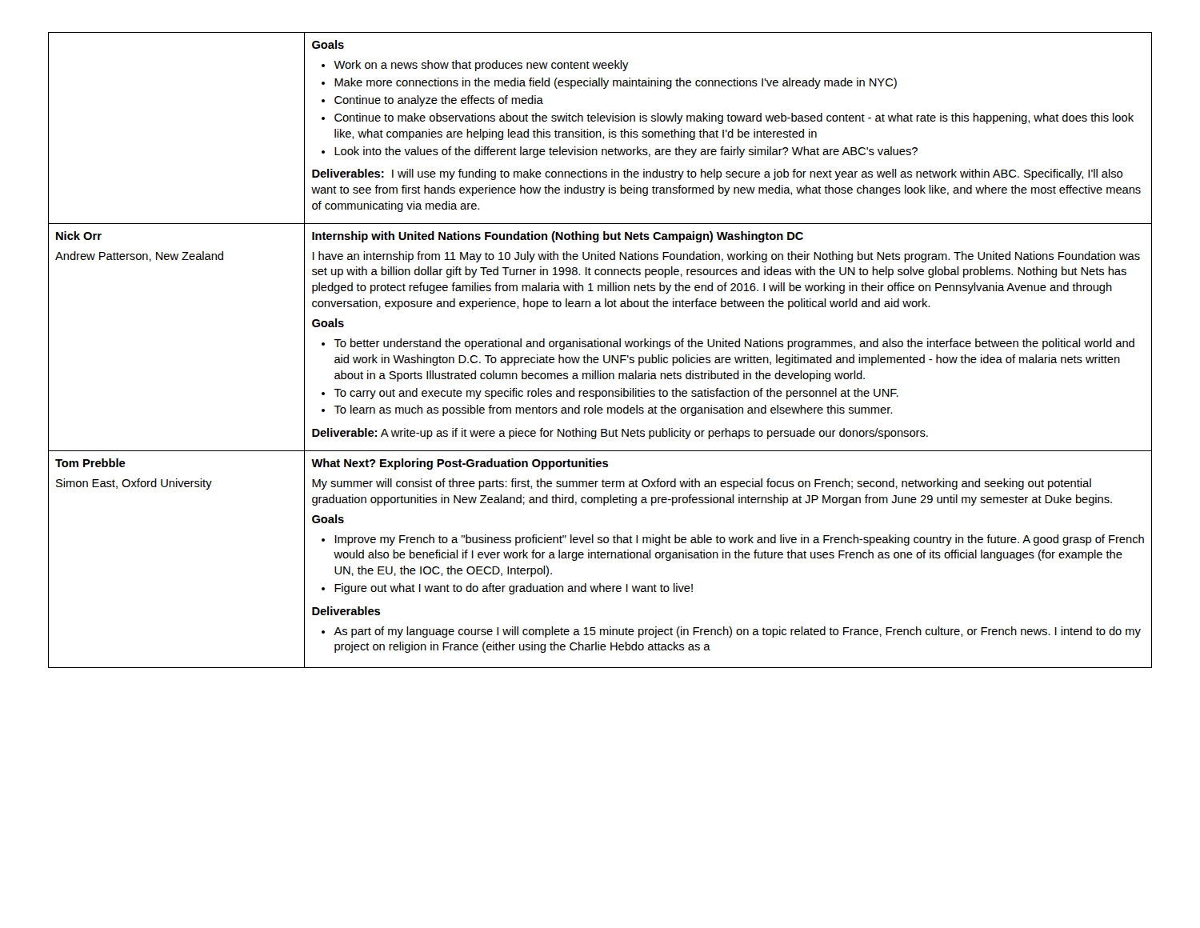| | Goals Work on a news show that produces new content weekly Make more connections in the media field (especially maintaining the connections I've already made in NYC) Continue to analyze the effects of media Continue to make observations about the switch television is slowly making toward web-based content - at what rate is this happening, what does this look like, what companies are helping lead this transition, is this something that I'd be interested in Look into the values of the different large television networks, are they are fairly similar? What are ABC's values? Deliverables: I will use my funding to make connections in the industry to help secure a job for next year as well as network within ABC. Specifically, I'll also want to see from first hands experience how the industry is being transformed by new media, what those changes look like, and where the most effective means of communicating via media are. |
| Nick Orr Andrew Patterson, New Zealand | Internship with United Nations Foundation (Nothing but Nets Campaign) Washington DC I have an internship from 11 May to 10 July with the United Nations Foundation, working on their Nothing but Nets program. The United Nations Foundation was set up with a billion dollar gift by Ted Turner in 1998. It connects people, resources and ideas with the UN to help solve global problems. Nothing but Nets has pledged to protect refugee families from malaria with 1 million nets by the end of 2016. I will be working in their office on Pennsylvania Avenue and through conversation, exposure and experience, hope to learn a lot about the interface between the political world and aid work. Goals To better understand the operational and organisational workings of the United Nations programmes, and also the interface between the political world and aid work in Washington D.C. To appreciate how the UNF's public policies are written, legitimated and implemented - how the idea of malaria nets written about in a Sports Illustrated column becomes a million malaria nets distributed in the developing world. To carry out and execute my specific roles and responsibilities to the satisfaction of the personnel at the UNF. To learn as much as possible from mentors and role models at the organisation and elsewhere this summer. Deliverable: A write-up as if it were a piece for Nothing But Nets publicity or perhaps to persuade our donors/sponsors. |
| Tom Prebble Simon East, Oxford University | What Next? Exploring Post-Graduation Opportunities My summer will consist of three parts: first, the summer term at Oxford with an especial focus on French; second, networking and seeking out potential graduation opportunities in New Zealand; and third, completing a pre-professional internship at JP Morgan from June 29 until my semester at Duke begins. Goals Improve my French to a "business proficient" level so that I might be able to work and live in a French-speaking country in the future. A good grasp of French would also be beneficial if I ever work for a large international organisation in the future that uses French as one of its official languages (for example the UN, the EU, the IOC, the OECD, Interpol). Figure out what I want to do after graduation and where I want to live! Deliverables As part of my language course I will complete a 15 minute project (in French) on a topic related to France, French culture, or French news. I intend to do my project on religion in France (either using the Charlie Hebdo attacks as a |